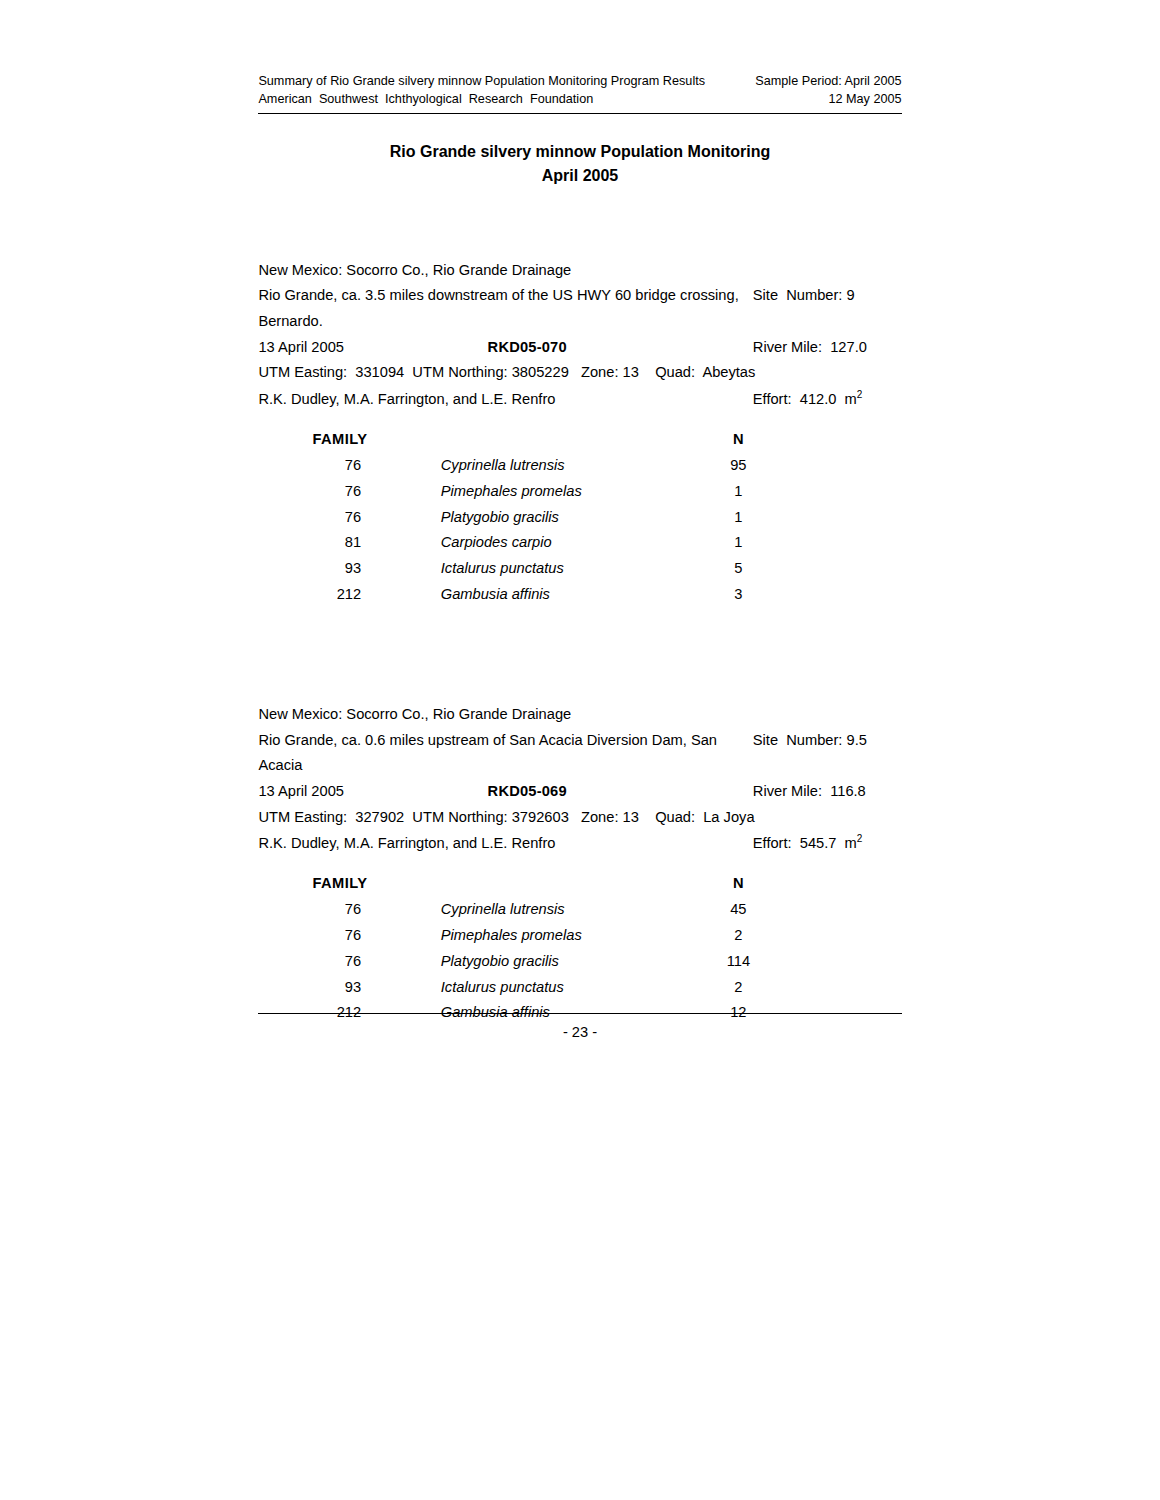Summary of Rio Grande silvery minnow Population Monitoring Program Results
American Southwest Ichthyological Research Foundation
Sample Period: April 2005
12 May 2005
Rio Grande silvery minnow Population Monitoring
April 2005
New Mexico: Socorro Co., Rio Grande Drainage
Rio Grande, ca. 3.5 miles downstream of the US HWY 60 bridge crossing, Bernardo.
Site Number: 9
13 April 2005
RKD05-070
River Mile: 127.0
UTM Easting: 331094 UTM Northing: 3805229 Zone: 13 Quad: Abeytas
R.K. Dudley, M.A. Farrington, and L.E. Renfro
Effort: 412.0 m2
| FAMILY | | N |
| --- | --- | --- |
| 76 | Cyprinella lutrensis | 95 |
| 76 | Pimephales promelas | 1 |
| 76 | Platygobio gracilis | 1 |
| 81 | Carpiodes carpio | 1 |
| 93 | Ictalurus punctatus | 5 |
| 212 | Gambusia affinis | 3 |
New Mexico: Socorro Co., Rio Grande Drainage
Rio Grande, ca. 0.6 miles upstream of San Acacia Diversion Dam, San Acacia
Site Number: 9.5
13 April 2005
RKD05-069
River Mile: 116.8
UTM Easting: 327902 UTM Northing: 3792603 Zone: 13 Quad: La Joya
R.K. Dudley, M.A. Farrington, and L.E. Renfro
Effort: 545.7 m2
| FAMILY | | N |
| --- | --- | --- |
| 76 | Cyprinella lutrensis | 45 |
| 76 | Pimephales promelas | 2 |
| 76 | Platygobio gracilis | 114 |
| 93 | Ictalurus punctatus | 2 |
| 212 | Gambusia affinis | 12 |
- 23 -